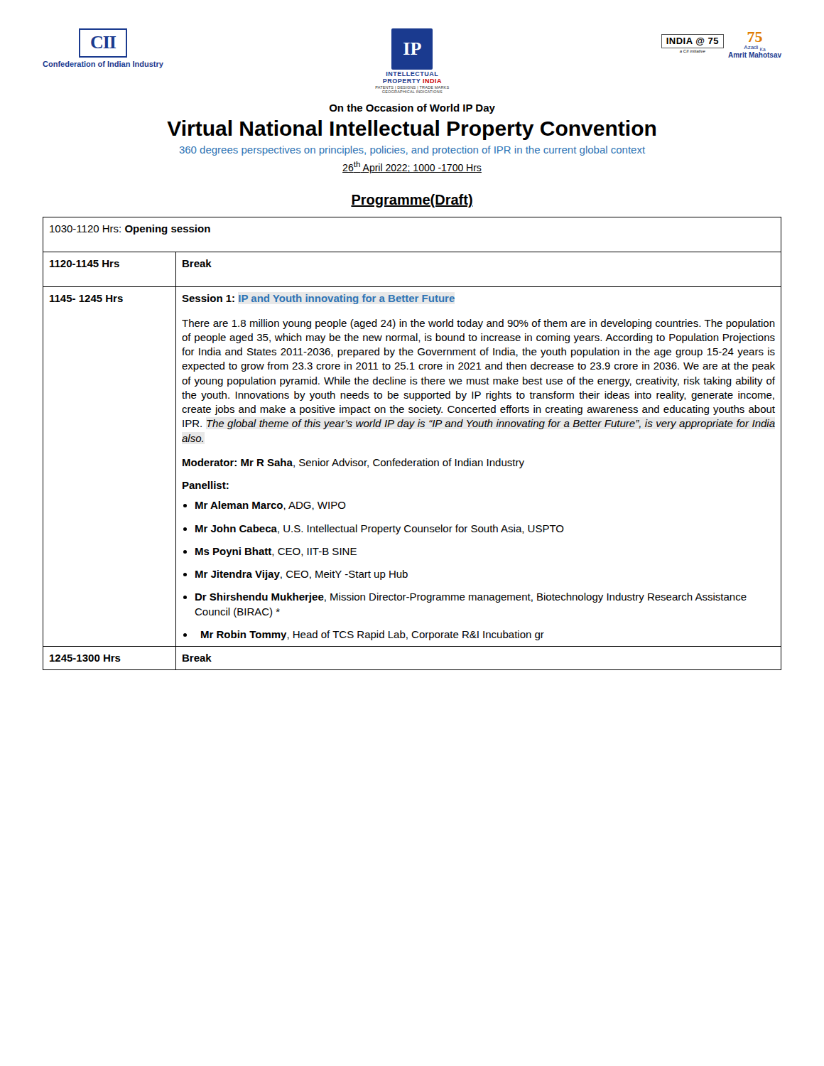CII
Confederation of Indian Industry
INTELLECTUAL
PROPERTY INDIA
PATENTS | DESIGNS | TRADE MARKS
GEOGRAPHICAL INDICATIONS
INDIA @ 75
a CII initiative
75
Azadi Ka
Amrit Mahotsav
On the Occasion of World IP Day
Virtual National Intellectual Property Convention
360 degrees perspectives on principles, policies, and protection of IPR in the current global context
26th April 2022; 1000 -1700 Hrs
Programme(Draft)
| 1030-1120 Hrs: Opening session |
| 1120-1145 Hrs | Break |
| 1145- 1245 Hrs | Session 1: IP and Youth innovating for a Better Future There are 1.8 million young people (aged 24) in the world today and 90% of them are in developing countries. The population of people aged 35, which may be the new normal, is bound to increase in coming years. According to Population Projections for India and States 2011-2036, prepared by the Government of India, the youth population in the age group 15-24 years is expected to grow from 23.3 crore in 2011 to 25.1 crore in 2021 and then decrease to 23.9 crore in 2036. We are at the peak of young population pyramid. While the decline is there we must make best use of the energy, creativity, risk taking ability of the youth. Innovations by youth needs to be supported by IP rights to transform their ideas into reality, generate income, create jobs and make a positive impact on the society. Concerted efforts in creating awareness and educating youths about IPR. The global theme of this year’s world IP day is “IP and Youth innovating for a Better Future”, is very appropriate for India also. Moderator: Mr R Saha , Senior Advisor, Confederation of Indian Industry Panellist: Mr Aleman Marco , ADG, WIPO Mr John Cabeca , U.S. Intellectual Property Counselor for South Asia, USPTO Ms Poyni Bhatt , CEO, IIT-B SINE Mr Jitendra Vijay , CEO, MeitY -Start up Hub Dr Shirshendu Mukherjee , Mission Director-Programme management, Biotechnology Industry Research Assistance Council (BIRAC) * Mr Robin Tommy , Head of TCS Rapid Lab, Corporate R&I Incubation gr |
| 1245-1300 Hrs | Break |